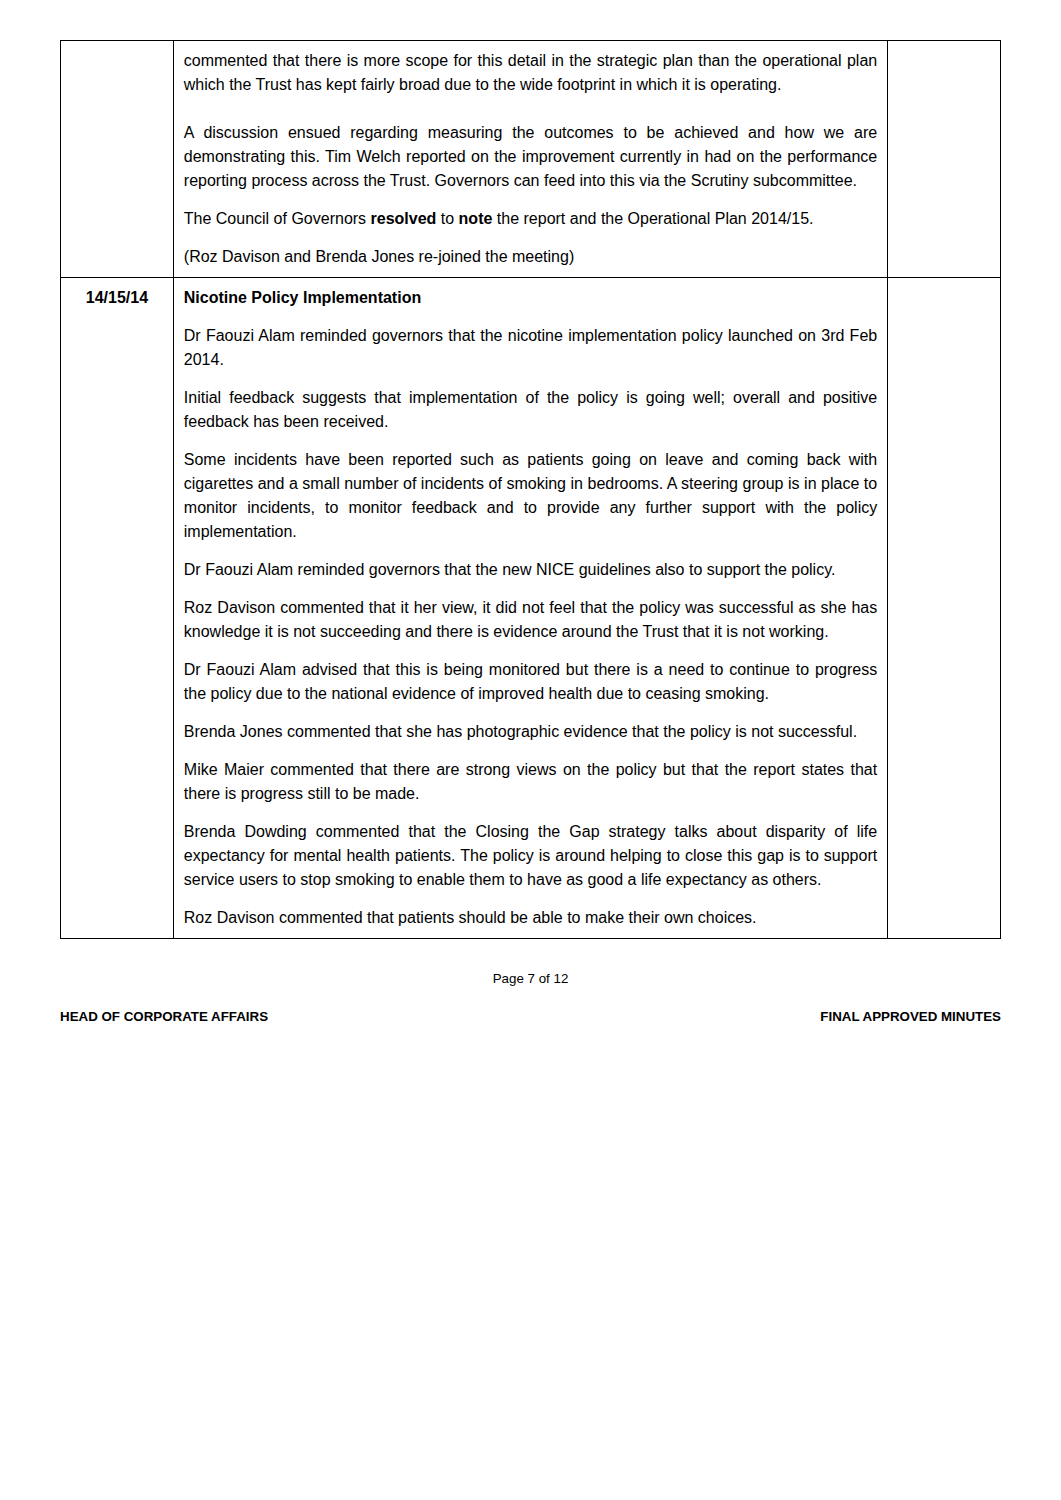| | commented that there is more scope for this detail in the strategic plan than the operational plan which the Trust has kept fairly broad due to the wide footprint in which it is operating. A discussion ensued regarding measuring the outcomes to be achieved and how we are demonstrating this. Tim Welch reported on the improvement currently in had on the performance reporting process across the Trust. Governors can feed into this via the Scrutiny subcommittee. The Council of Governors resolved to note the report and the Operational Plan 2014/15. (Roz Davison and Brenda Jones re-joined the meeting) | |
| 14/15/14 | Nicotine Policy Implementation Dr Faouzi Alam reminded governors that the nicotine implementation policy launched on 3rd Feb 2014. Initial feedback suggests that implementation of the policy is going well; overall and positive feedback has been received. Some incidents have been reported such as patients going on leave and coming back with cigarettes and a small number of incidents of smoking in bedrooms. A steering group is in place to monitor incidents, to monitor feedback and to provide any further support with the policy implementation. Dr Faouzi Alam reminded governors that the new NICE guidelines also to support the policy. Roz Davison commented that it her view, it did not feel that the policy was successful as she has knowledge it is not succeeding and there is evidence around the Trust that it is not working. Dr Faouzi Alam advised that this is being monitored but there is a need to continue to progress the policy due to the national evidence of improved health due to ceasing smoking. Brenda Jones commented that she has photographic evidence that the policy is not successful. Mike Maier commented that there are strong views on the policy but that the report states that there is progress still to be made. Brenda Dowding commented that the Closing the Gap strategy talks about disparity of life expectancy for mental health patients. The policy is around helping to close this gap is to support service users to stop smoking to enable them to have as good a life expectancy as others. Roz Davison commented that patients should be able to make their own choices. | |
Page 7 of 12
HEAD OF CORPORATE AFFAIRS FINAL APPROVED MINUTES